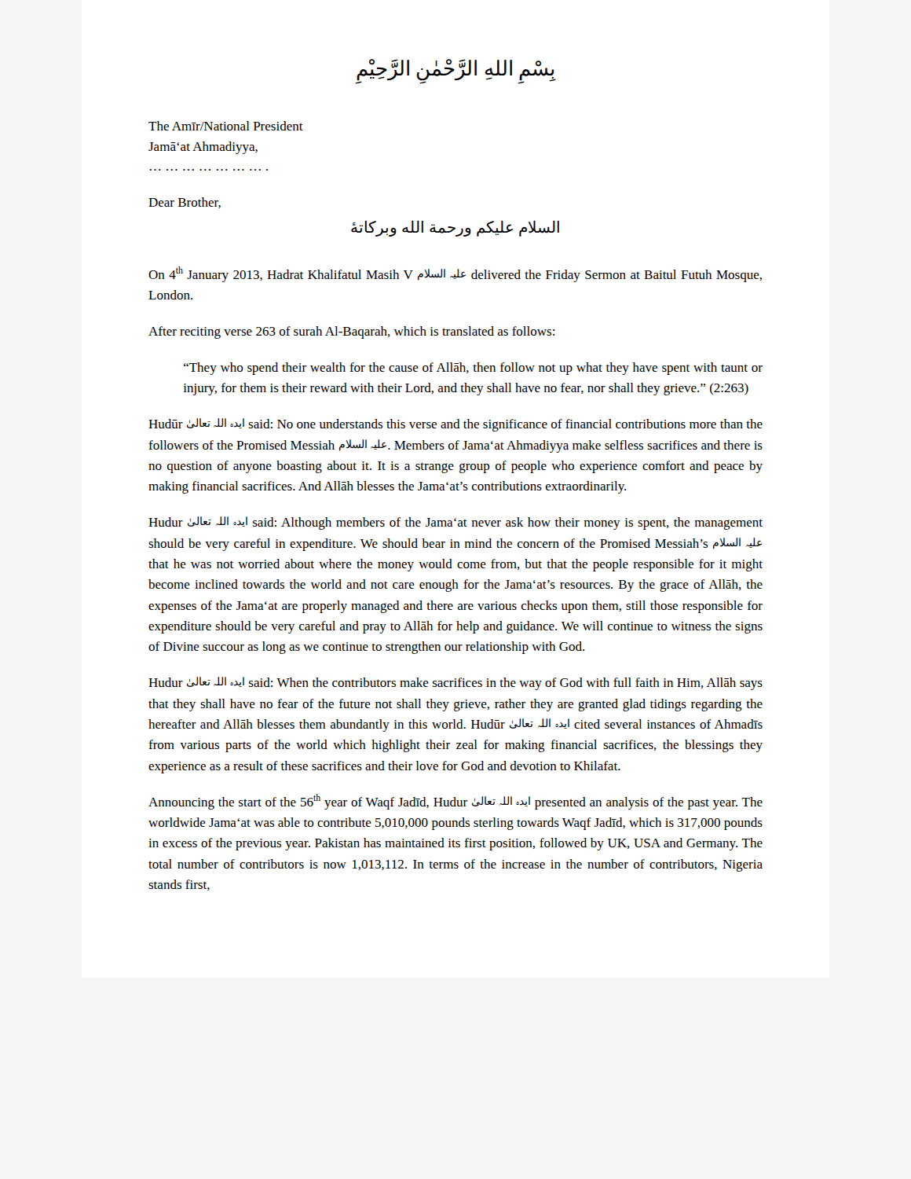بِسْمِ اللهِ الرَّحْمٰنِ الرَّحِيْمِ
The Amīr/National President
Jamā‘at Ahmadiyya,
………………….
Dear Brother,
السلام علیکم ورحمة الله وبرکاتهٔ
On 4th January 2013, Hadrat Khalifatul Masih V علیہ السلام delivered the Friday Sermon at Baitul Futuh Mosque, London.
After reciting verse 263 of surah Al-Baqarah, which is translated as follows:
“They who spend their wealth for the cause of Allāh, then follow not up what they have spent with taunt or injury, for them is their reward with their Lord, and they shall have no fear, nor shall they grieve.” (2:263)
Hudūr ایدہ اللہ تعالیٰ said: No one understands this verse and the significance of financial contributions more than the followers of the Promised Messiah علیہ السلام. Members of Jama‘at Ahmadiyya make selfless sacrifices and there is no question of anyone boasting about it. It is a strange group of people who experience comfort and peace by making financial sacrifices. And Allāh blesses the Jama‘at’s contributions extraordinarily.
Hudur ایدہ اللہ تعالیٰ said: Although members of the Jama‘at never ask how their money is spent, the management should be very careful in expenditure. We should bear in mind the concern of the Promised Messiah’s علیہ السلام that he was not worried about where the money would come from, but that the people responsible for it might become inclined towards the world and not care enough for the Jama‘at’s resources. By the grace of Allāh, the expenses of the Jama‘at are properly managed and there are various checks upon them, still those responsible for expenditure should be very careful and pray to Allāh for help and guidance. We will continue to witness the signs of Divine succour as long as we continue to strengthen our relationship with God.
Hudur ایدہ اللہ تعالیٰ said: When the contributors make sacrifices in the way of God with full faith in Him, Allāh says that they shall have no fear of the future not shall they grieve, rather they are granted glad tidings regarding the hereafter and Allāh blesses them abundantly in this world. Hudūr ایدہ اللہ تعالیٰ cited several instances of Ahmadīs from various parts of the world which highlight their zeal for making financial sacrifices, the blessings they experience as a result of these sacrifices and their love for God and devotion to Khilafat.
Announcing the start of the 56th year of Waqf Jadīd, Hudur ایدہ اللہ تعالیٰ presented an analysis of the past year. The worldwide Jama‘at was able to contribute 5,010,000 pounds sterling towards Waqf Jadīd, which is 317,000 pounds in excess of the previous year. Pakistan has maintained its first position, followed by UK, USA and Germany. The total number of contributors is now 1,013,112. In terms of the increase in the number of contributors, Nigeria stands first,